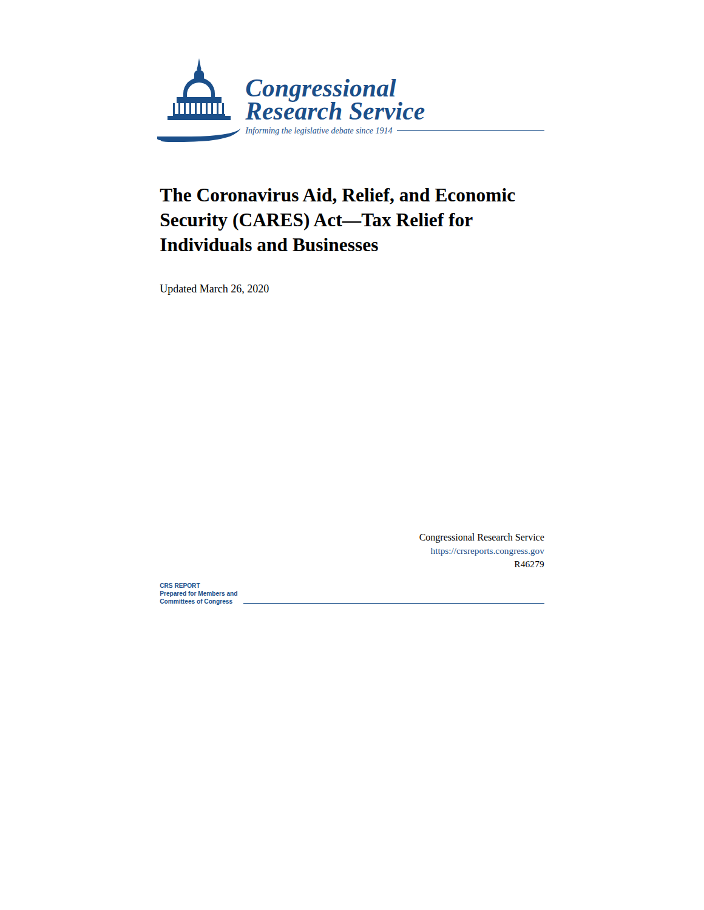Congressional
Research Service
Informing the legislative debate since 1914
The Coronavirus Aid, Relief, and Economic Security (CARES) Act—Tax Relief for Individuals and Businesses
Updated March 26, 2020
Congressional Research Service
https://crsreports.congress.gov
R46279
CRS REPORT
Prepared for Members and
Committees of Congress